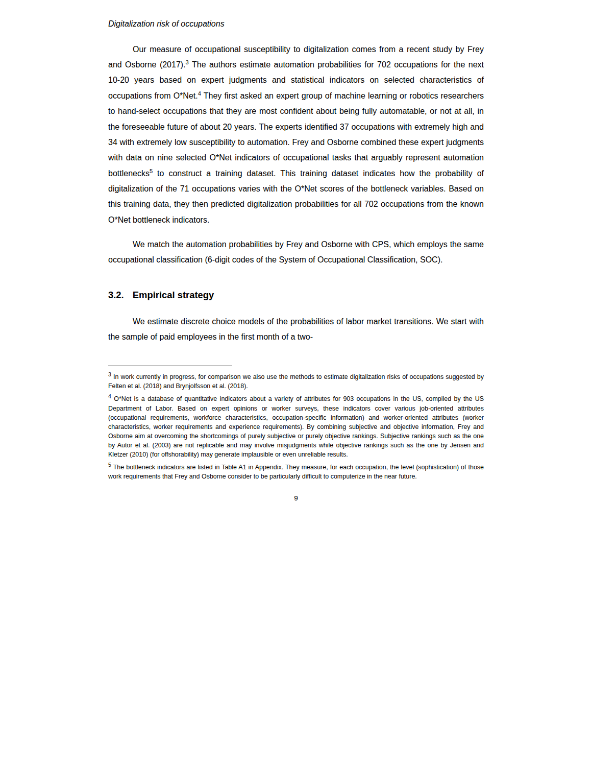Digitalization risk of occupations
Our measure of occupational susceptibility to digitalization comes from a recent study by Frey and Osborne (2017).3 The authors estimate automation probabilities for 702 occupations for the next 10-20 years based on expert judgments and statistical indicators on selected characteristics of occupations from O*Net.4 They first asked an expert group of machine learning or robotics researchers to hand-select occupations that they are most confident about being fully automatable, or not at all, in the foreseeable future of about 20 years. The experts identified 37 occupations with extremely high and 34 with extremely low susceptibility to automation. Frey and Osborne combined these expert judgments with data on nine selected O*Net indicators of occupational tasks that arguably represent automation bottlenecks5 to construct a training dataset. This training dataset indicates how the probability of digitalization of the 71 occupations varies with the O*Net scores of the bottleneck variables. Based on this training data, they then predicted digitalization probabilities for all 702 occupations from the known O*Net bottleneck indicators.
We match the automation probabilities by Frey and Osborne with CPS, which employs the same occupational classification (6-digit codes of the System of Occupational Classification, SOC).
3.2. Empirical strategy
We estimate discrete choice models of the probabilities of labor market transitions. We start with the sample of paid employees in the first month of a two-
3 In work currently in progress, for comparison we also use the methods to estimate digitalization risks of occupations suggested by Felten et al. (2018) and Brynjolfsson et al. (2018).
4 O*Net is a database of quantitative indicators about a variety of attributes for 903 occupations in the US, compiled by the US Department of Labor. Based on expert opinions or worker surveys, these indicators cover various job-oriented attributes (occupational requirements, workforce characteristics, occupation-specific information) and worker-oriented attributes (worker characteristics, worker requirements and experience requirements). By combining subjective and objective information, Frey and Osborne aim at overcoming the shortcomings of purely subjective or purely objective rankings. Subjective rankings such as the one by Autor et al. (2003) are not replicable and may involve misjudgments while objective rankings such as the one by Jensen and Kletzer (2010) (for offshorability) may generate implausible or even unreliable results.
5 The bottleneck indicators are listed in Table A1 in Appendix. They measure, for each occupation, the level (sophistication) of those work requirements that Frey and Osborne consider to be particularly difficult to computerize in the near future.
9